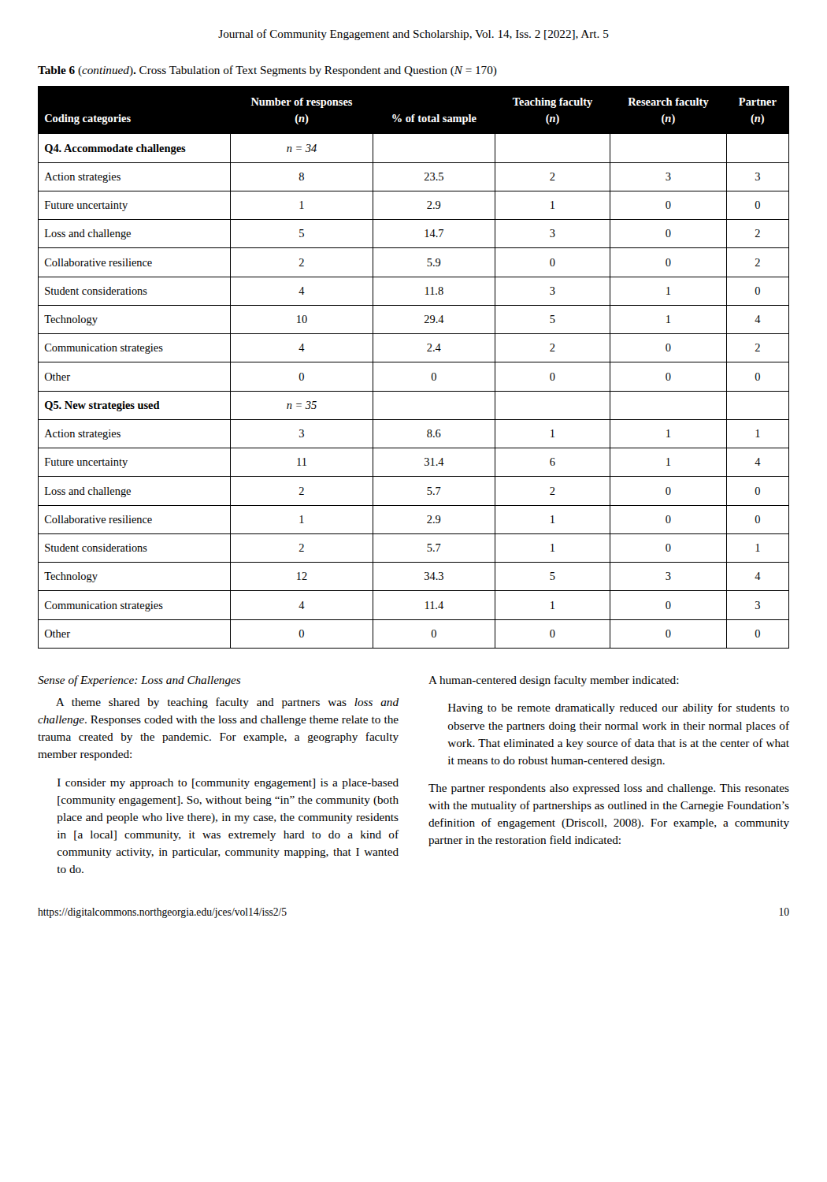Journal of Community Engagement and Scholarship, Vol. 14, Iss. 2 [2022], Art. 5
Table 6 (continued). Cross Tabulation of Text Segments by Respondent and Question (N = 170)
| Coding categories | Number of responses ( n ) | % of total sample | Teaching faculty ( n ) | Research faculty ( n ) | Partner ( n ) |
| --- | --- | --- | --- | --- | --- |
| Q4. Accommodate challenges | n = 34 | | | | |
| Action strategies | 8 | 23.5 | 2 | 3 | 3 |
| Future uncertainty | 1 | 2.9 | 1 | 0 | 0 |
| Loss and challenge | 5 | 14.7 | 3 | 0 | 2 |
| Collaborative resilience | 2 | 5.9 | 0 | 0 | 2 |
| Student considerations | 4 | 11.8 | 3 | 1 | 0 |
| Technology | 10 | 29.4 | 5 | 1 | 4 |
| Communication strategies | 4 | 2.4 | 2 | 0 | 2 |
| Other | 0 | 0 | 0 | 0 | 0 |
| Q5. New strategies used | n = 35 | | | | |
| Action strategies | 3 | 8.6 | 1 | 1 | 1 |
| Future uncertainty | 11 | 31.4 | 6 | 1 | 4 |
| Loss and challenge | 2 | 5.7 | 2 | 0 | 0 |
| Collaborative resilience | 1 | 2.9 | 1 | 0 | 0 |
| Student considerations | 2 | 5.7 | 1 | 0 | 1 |
| Technology | 12 | 34.3 | 5 | 3 | 4 |
| Communication strategies | 4 | 11.4 | 1 | 0 | 3 |
| Other | 0 | 0 | 0 | 0 | 0 |
Sense of Experience: Loss and Challenges
A theme shared by teaching faculty and partners was loss and challenge. Responses coded with the loss and challenge theme relate to the trauma created by the pandemic. For example, a geography faculty member responded:
I consider my approach to [community engagement] is a place-based [community engagement]. So, without being “in” the community (both place and people who live there), in my case, the community residents in [a local] community, it was extremely hard to do a kind of community activity, in particular, community mapping, that I wanted to do.
A human-centered design faculty member indicated:
Having to be remote dramatically reduced our ability for students to observe the partners doing their normal work in their normal places of work. That eliminated a key source of data that is at the center of what it means to do robust human-centered design.
The partner respondents also expressed loss and challenge. This resonates with the mutuality of partnerships as outlined in the Carnegie Foundation’s definition of engagement (Driscoll, 2008). For example, a community partner in the restoration field indicated:
https://digitalcommons.northgeorgia.edu/jces/vol14/iss2/5 10